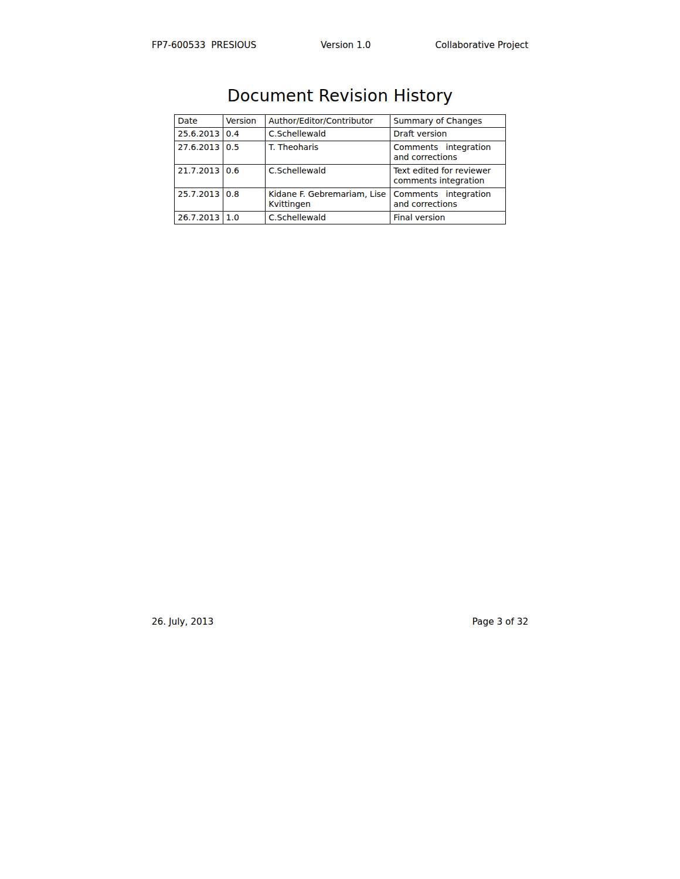FP7-600533 PRESIOUS
Version 1.0
Collaborative Project
Document Revision History
| Date | Version | Author/Editor/Contributor | Summary of Changes |
| --- | --- | --- | --- |
| 25.6.2013 | 0.4 | C.Schellewald | Draft version |
| 27.6.2013 | 0.5 | T. Theoharis | Comments integration and corrections |
| 21.7.2013 | 0.6 | C.Schellewald | Text edited for reviewer comments integration |
| 25.7.2013 | 0.8 | Kidane F. Gebremariam, Lise Kvittingen | Comments integration and corrections |
| 26.7.2013 | 1.0 | C.Schellewald | Final version |
26. July, 2013
Page 3 of 32